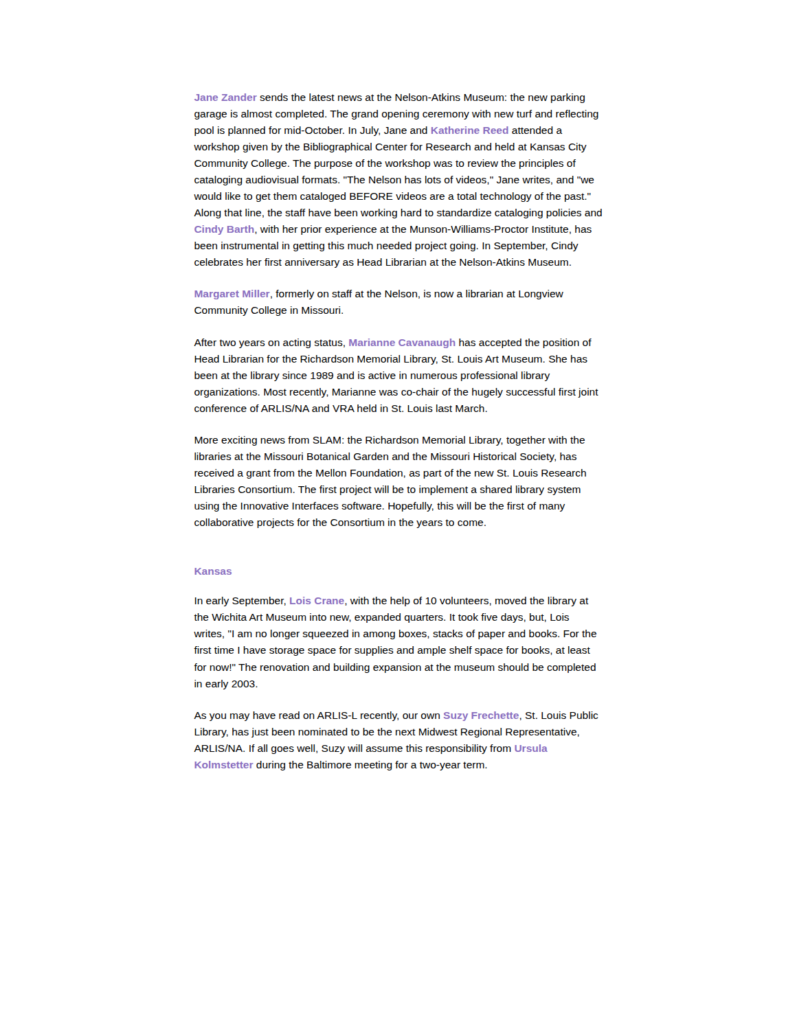Jane Zander sends the latest news at the Nelson-Atkins Museum: the new parking garage is almost completed. The grand opening ceremony with new turf and reflecting pool is planned for mid-October. In July, Jane and Katherine Reed attended a workshop given by the Bibliographical Center for Research and held at Kansas City Community College. The purpose of the workshop was to review the principles of cataloging audiovisual formats. "The Nelson has lots of videos," Jane writes, and "we would like to get them cataloged BEFORE videos are a total technology of the past." Along that line, the staff have been working hard to standardize cataloging policies and Cindy Barth, with her prior experience at the Munson-Williams-Proctor Institute, has been instrumental in getting this much needed project going. In September, Cindy celebrates her first anniversary as Head Librarian at the Nelson-Atkins Museum.
Margaret Miller, formerly on staff at the Nelson, is now a librarian at Longview Community College in Missouri.
After two years on acting status, Marianne Cavanaugh has accepted the position of Head Librarian for the Richardson Memorial Library, St. Louis Art Museum. She has been at the library since 1989 and is active in numerous professional library organizations. Most recently, Marianne was co-chair of the hugely successful first joint conference of ARLIS/NA and VRA held in St. Louis last March.
More exciting news from SLAM: the Richardson Memorial Library, together with the libraries at the Missouri Botanical Garden and the Missouri Historical Society, has received a grant from the Mellon Foundation, as part of the new St. Louis Research Libraries Consortium. The first project will be to implement a shared library system using the Innovative Interfaces software. Hopefully, this will be the first of many collaborative projects for the Consortium in the years to come.
Kansas
In early September, Lois Crane, with the help of 10 volunteers, moved the library at the Wichita Art Museum into new, expanded quarters. It took five days, but, Lois writes, "I am no longer squeezed in among boxes, stacks of paper and books. For the first time I have storage space for supplies and ample shelf space for books, at least for now!" The renovation and building expansion at the museum should be completed in early 2003.
As you may have read on ARLIS-L recently, our own Suzy Frechette, St. Louis Public Library, has just been nominated to be the next Midwest Regional Representative, ARLIS/NA. If all goes well, Suzy will assume this responsibility from Ursula Kolmstetter during the Baltimore meeting for a two-year term.